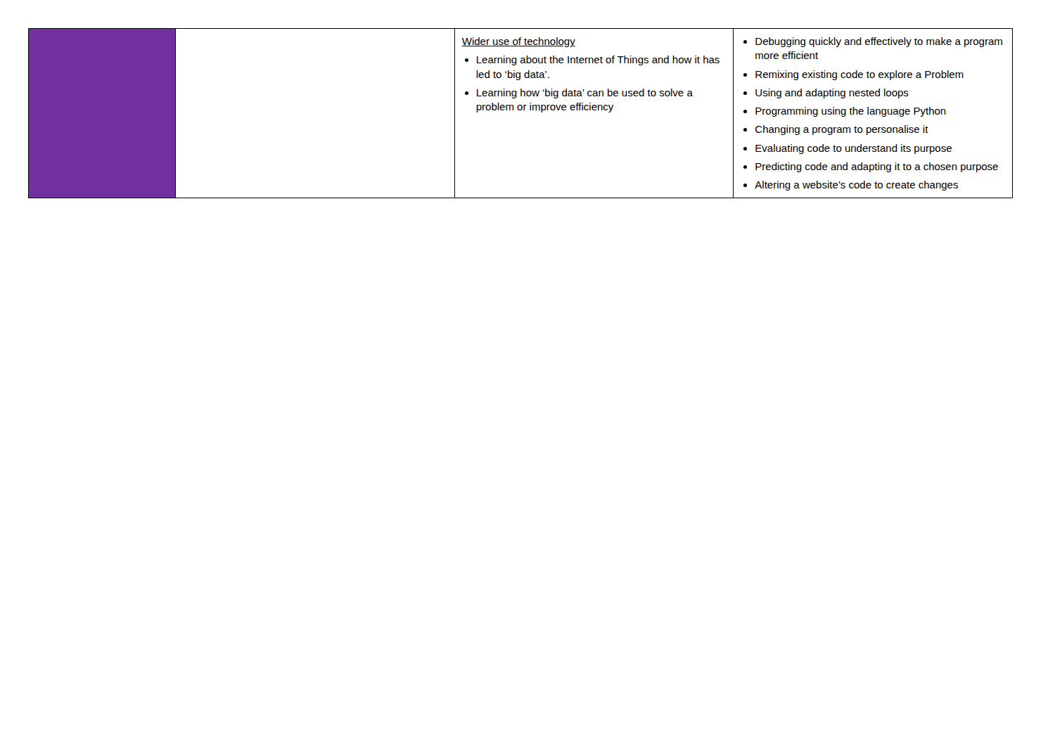| | | Wider use of technology Learning about the Internet of Things and how it has led to ‘big data’. Learning how ‘big data’ can be used to solve a problem or improve efficiency | Debugging quickly and effectively to make a program more efficient Remixing existing code to explore a Problem Using and adapting nested loops Programming using the language Python Changing a program to personalise it Evaluating code to understand its purpose Predicting code and adapting it to a chosen purpose Altering a website’s code to create changes |